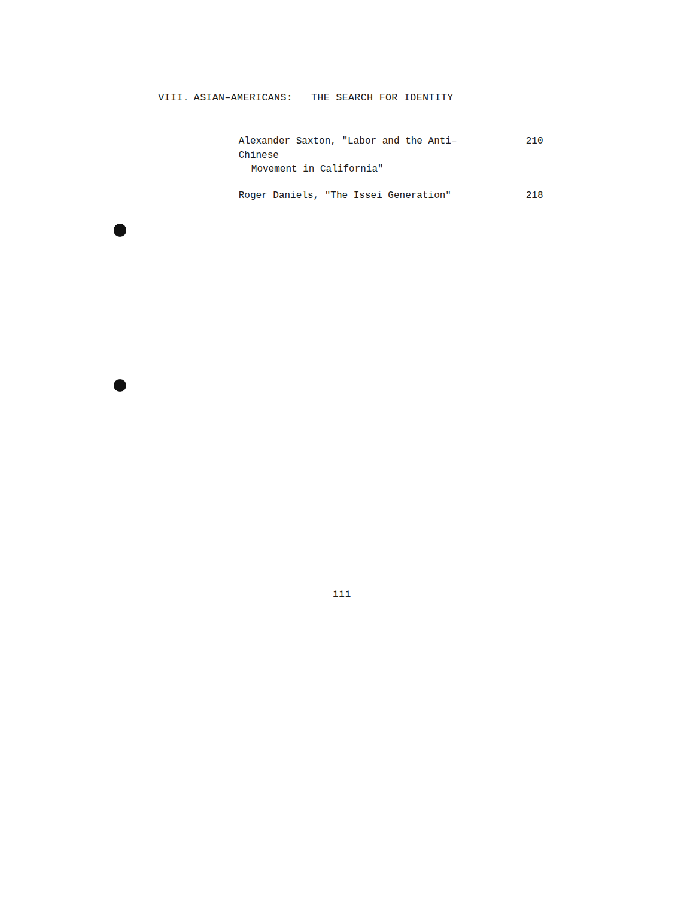VIII. ASIAN–AMERICANS: THE SEARCH FOR IDENTITY
| Alexander Saxton, "Labor and the Anti–Chinese Movement in California" | 210 |
| Roger Daniels, "The Issei Generation" | 218 |
iii